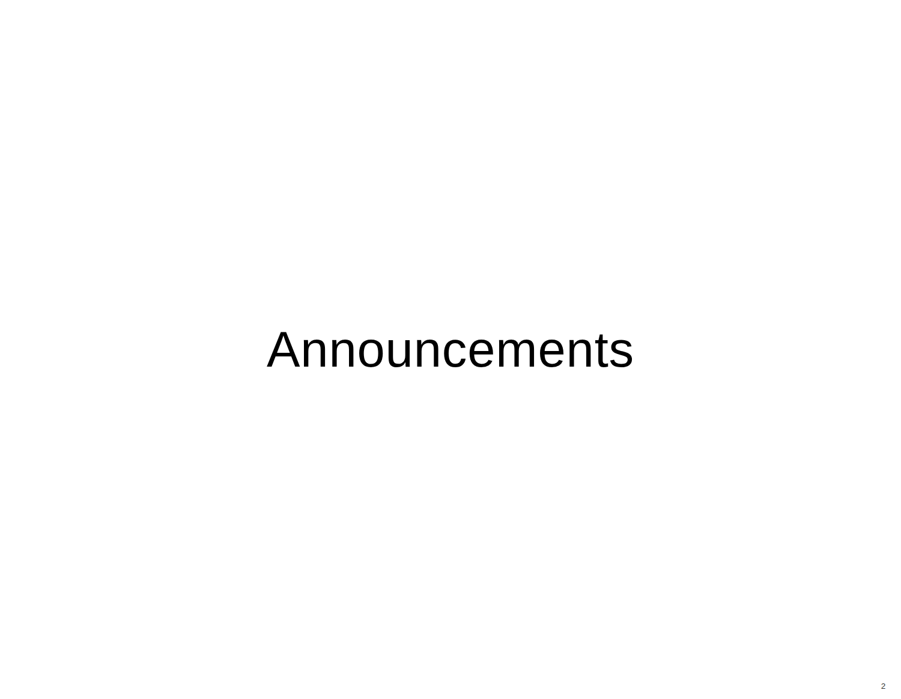Announcements
2